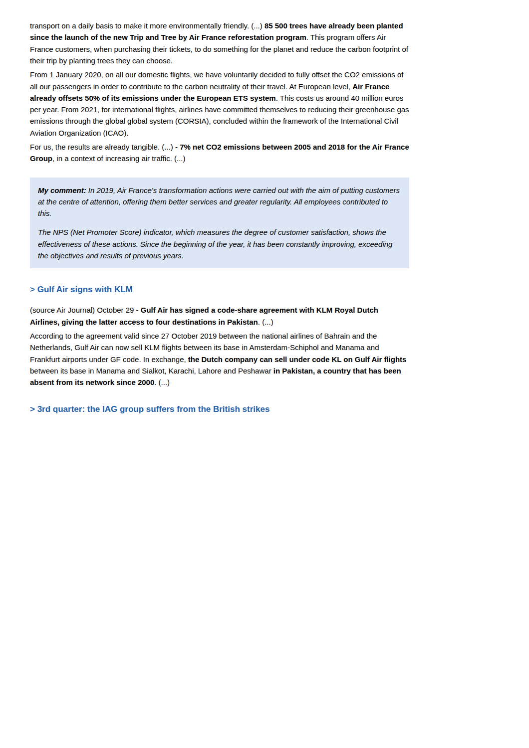transport on a daily basis to make it more environmentally friendly. (...) 85 500 trees have already been planted since the launch of the new Trip and Tree by Air France reforestation program. This program offers Air France customers, when purchasing their tickets, to do something for the planet and reduce the carbon footprint of their trip by planting trees they can choose.
From 1 January 2020, on all our domestic flights, we have voluntarily decided to fully offset the CO2 emissions of all our passengers in order to contribute to the carbon neutrality of their travel. At European level, Air France already offsets 50% of its emissions under the European ETS system. This costs us around 40 million euros per year. From 2021, for international flights, airlines have committed themselves to reducing their greenhouse gas emissions through the global global system (CORSIA), concluded within the framework of the International Civil Aviation Organization (ICAO).
For us, the results are already tangible. (...) - 7% net CO2 emissions between 2005 and 2018 for the Air France Group, in a context of increasing air traffic. (...)
My comment: In 2019, Air France's transformation actions were carried out with the aim of putting customers at the centre of attention, offering them better services and greater regularity. All employees contributed to this.
The NPS (Net Promoter Score) indicator, which measures the degree of customer satisfaction, shows the effectiveness of these actions. Since the beginning of the year, it has been constantly improving, exceeding the objectives and results of previous years.
> Gulf Air signs with KLM
(source Air Journal) October 29 - Gulf Air has signed a code-share agreement with KLM Royal Dutch Airlines, giving the latter access to four destinations in Pakistan. (...)
According to the agreement valid since 27 October 2019 between the national airlines of Bahrain and the Netherlands, Gulf Air can now sell KLM flights between its base in Amsterdam-Schiphol and Manama and Frankfurt airports under GF code. In exchange, the Dutch company can sell under code KL on Gulf Air flights between its base in Manama and Sialkot, Karachi, Lahore and Peshawar in Pakistan, a country that has been absent from its network since 2000. (...)
> 3rd quarter: the IAG group suffers from the British strikes